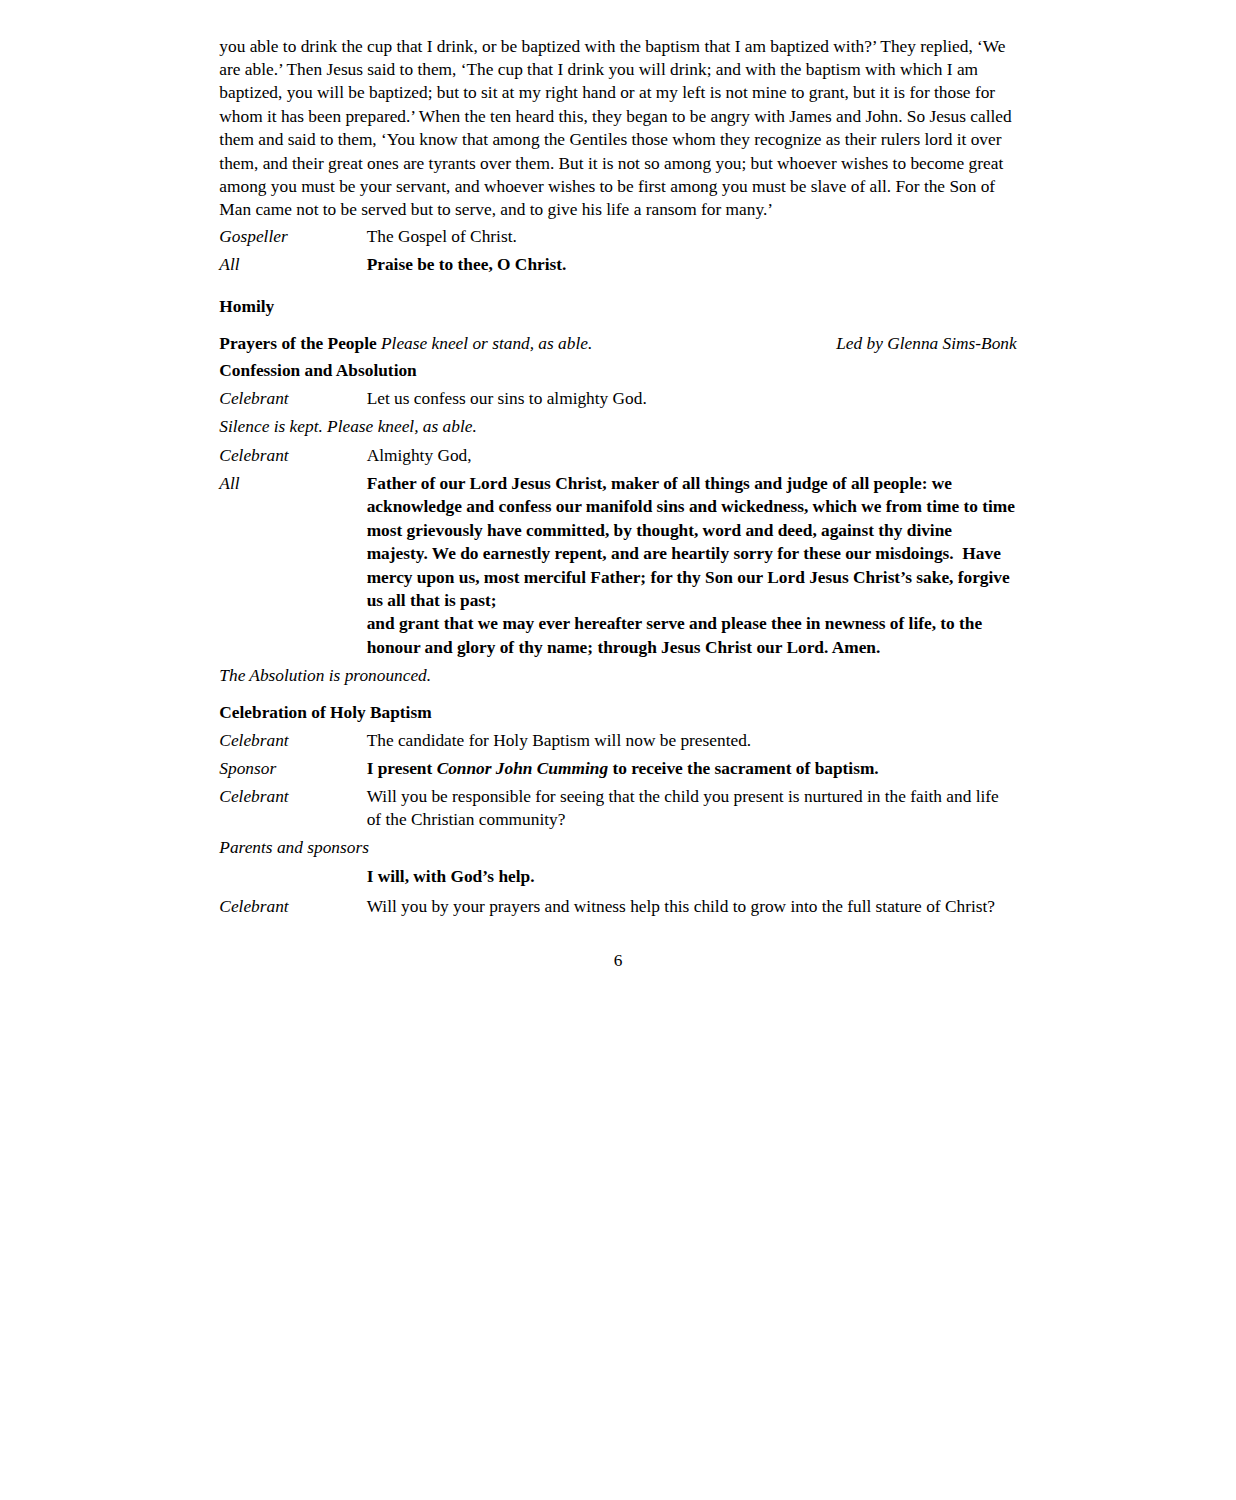you able to drink the cup that I drink, or be baptized with the baptism that I am baptized with?’ They replied, ‘We are able.’ Then Jesus said to them, ‘The cup that I drink you will drink; and with the baptism with which I am baptized, you will be baptized; but to sit at my right hand or at my left is not mine to grant, but it is for those for whom it has been prepared.’ When the ten heard this, they began to be angry with James and John. So Jesus called them and said to them, ‘You know that among the Gentiles those whom they recognize as their rulers lord it over them, and their great ones are tyrants over them. But it is not so among you; but whoever wishes to become great among you must be your servant, and whoever wishes to be first among you must be slave of all. For the Son of Man came not to be served but to serve, and to give his life a ransom for many.’
| Gospeller | The Gospel of Christ. |
| All | Praise be to thee, O Christ. |
Homily
Prayers of the People Please kneel or stand, as able. Led by Glenna Sims-Bonk
Confession and Absolution
| Celebrant | Let us confess our sins to almighty God. |
Silence is kept. Please kneel, as able.
| Celebrant | Almighty God, |
| All | Father of our Lord Jesus Christ, maker of all things and judge of all people: we acknowledge and confess our manifold sins and wickedness, which we from time to time most grievously have committed, by thought, word and deed, against thy divine majesty. We do earnestly repent, and are heartily sorry for these our misdoings. Have mercy upon us, most merciful Father; for thy Son our Lord Jesus Christ’s sake, forgive us all that is past; and grant that we may ever hereafter serve and please thee in newness of life, to the honour and glory of thy name; through Jesus Christ our Lord. Amen. |
The Absolution is pronounced.
Celebration of Holy Baptism
| Celebrant | The candidate for Holy Baptism will now be presented. |
| Sponsor | I present Connor John Cumming to receive the sacrament of baptism. |
| Celebrant | Will you be responsible for seeing that the child you present is nurtured in the faith and life of the Christian community? |
Parents and sponsors
I will, with God’s help.
| Celebrant | Will you by your prayers and witness help this child to grow into the full stature of Christ? |
6